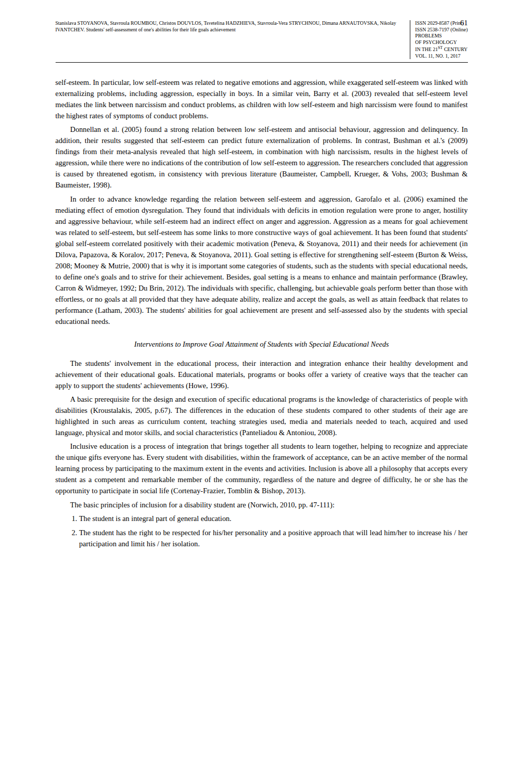Stanislava STOYANOVA, Stavroula ROUMBOU, Christos DOUVLOS, Tsvetelina HADZHIEVA, Stavroula-Vera STRYCHNOU, Dimana ARNAUTOVSKA, Nikolay IVANTCHEV. Students' self-assessment of one's abilities for their life goals achievement
61 ISSN 2029-8587 (Print) ISSN 2538-7197 (Online) PROBLEMS
OF PSYCHOLOGY
IN THE 21st CENTURY
Vol. 11, No. 1, 2017
self-esteem. In particular, low self-esteem was related to negative emotions and aggression, while exaggerated self-esteem was linked with externalizing problems, including aggression, especially in boys. In a similar vein, Barry et al. (2003) revealed that self-esteem level mediates the link between narcissism and conduct problems, as children with low self-esteem and high narcissism were found to manifest the highest rates of symptoms of conduct problems.
Donnellan et al. (2005) found a strong relation between low self-esteem and antisocial behaviour, aggression and delinquency. In addition, their results suggested that self-esteem can predict future externalization of problems. In contrast, Bushman et al.'s (2009) findings from their meta-analysis revealed that high self-esteem, in combination with high narcissism, results in the highest levels of aggression, while there were no indications of the contribution of low self-esteem to aggression. The researchers concluded that aggression is caused by threatened egotism, in consistency with previous literature (Baumeister, Campbell, Krueger, & Vohs, 2003; Bushman & Baumeister, 1998).
In order to advance knowledge regarding the relation between self-esteem and aggression, Garofalo et al. (2006) examined the mediating effect of emotion dysregulation. They found that individuals with deficits in emotion regulation were prone to anger, hostility and aggressive behaviour, while self-esteem had an indirect effect on anger and aggression. Aggression as a means for goal achievement was related to self-esteem, but self-esteem has some links to more constructive ways of goal achievement. It has been found that students' global self-esteem correlated positively with their academic motivation (Peneva, & Stoyanova, 2011) and their needs for achievement (in Dilova, Papazova, & Koralov, 2017; Peneva, & Stoyanova, 2011). Goal setting is effective for strengthening self-esteem (Burton & Weiss, 2008; Mooney & Mutrie, 2000) that is why it is important some categories of students, such as the students with special educational needs, to define one's goals and to strive for their achievement. Besides, goal setting is a means to enhance and maintain performance (Brawley, Carron & Widmeyer, 1992; Du Brin, 2012). The individuals with specific, challenging, but achievable goals perform better than those with effortless, or no goals at all provided that they have adequate ability, realize and accept the goals, as well as attain feedback that relates to performance (Latham, 2003). The students' abilities for goal achievement are present and self-assessed also by the students with special educational needs.
Interventions to Improve Goal Attainment of Students with Special Educational Needs
The students' involvement in the educational process, their interaction and integration enhance their healthy development and achievement of their educational goals. Educational materials, programs or books offer a variety of creative ways that the teacher can apply to support the students' achievements (Howe, 1996).
A basic prerequisite for the design and execution of specific educational programs is the knowledge of characteristics of people with disabilities (Kroustalakis, 2005, p.67). The differences in the education of these students compared to other students of their age are highlighted in such areas as curriculum content, teaching strategies used, media and materials needed to teach, acquired and used language, physical and motor skills, and social characteristics (Panteliadou & Antoniou, 2008).
Inclusive education is a process of integration that brings together all students to learn together, helping to recognize and appreciate the unique gifts everyone has. Every student with disabilities, within the framework of acceptance, can be an active member of the normal learning process by participating to the maximum extent in the events and activities. Inclusion is above all a philosophy that accepts every student as a competent and remarkable member of the community, regardless of the nature and degree of difficulty, he or she has the opportunity to participate in social life (Cortenay-Frazier, Tomblin & Bishop, 2013).
The basic principles of inclusion for a disability student are (Norwich, 2010, pp. 47-111):
The student is an integral part of general education.
The student has the right to be respected for his/her personality and a positive approach that will lead him/her to increase his / her participation and limit his / her isolation.